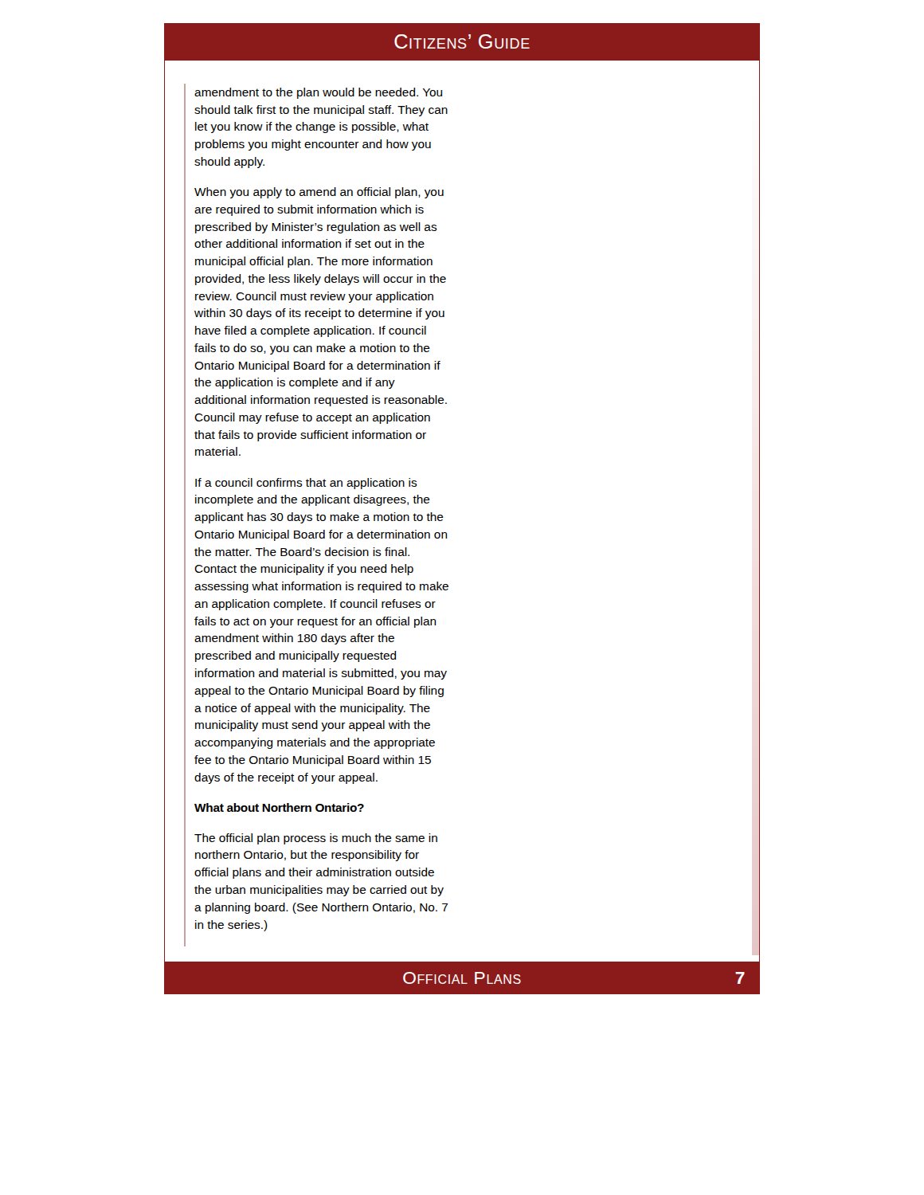Citizens’ Guide
amendment to the plan would be needed. You should talk first to the municipal staff. They can let you know if the change is possible, what problems you might encounter and how you should apply.
When you apply to amend an official plan, you are required to submit information which is prescribed by Minister’s regulation as well as other additional information if set out in the municipal official plan. The more information provided, the less likely delays will occur in the review. Council must review your application within 30 days of its receipt to determine if you have filed a complete application. If council fails to do so, you can make a motion to the Ontario Municipal Board for a determination if the application is complete and if any additional information requested is reasonable. Council may refuse to accept an application that fails to provide sufficient information or material.
If a council confirms that an application is incomplete and the applicant disagrees, the applicant has 30 days to make a motion to the Ontario Municipal Board for a determination on the matter. The Board’s decision is final. Contact the municipality if you need help assessing what information is required to make an application complete. If council refuses or fails to act on your request for an official plan amendment within 180 days after the prescribed and municipally requested information and material is submitted, you may appeal to the Ontario Municipal Board by filing a notice of appeal with the municipality. The municipality must send your appeal with the accompanying materials and the appropriate fee to the Ontario Municipal Board within 15 days of the receipt of your appeal.
What about Northern Ontario?
The official plan process is much the same in northern Ontario, but the responsibility for official plans and their administration outside the urban municipalities may be carried out by a planning board. (See Northern Ontario, No. 7 in the series.)
Official Plans 7